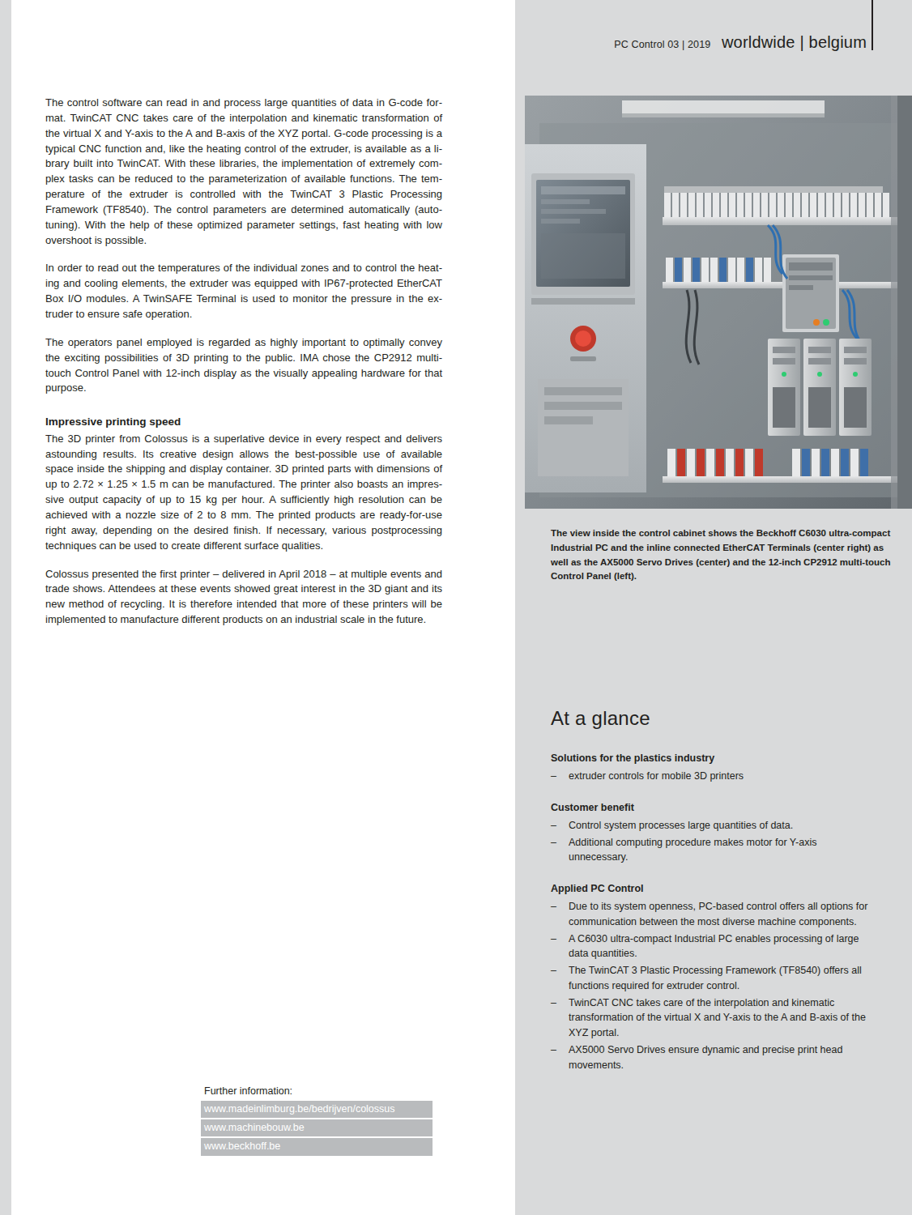PC Control 03 | 2019 worldwide | belgium
The control software can read in and process large quantities of data in G-code format. TwinCAT CNC takes care of the interpolation and kinematic transformation of the virtual X and Y-axis to the A and B-axis of the XYZ portal. G-code processing is a typical CNC function and, like the heating control of the extruder, is available as a library built into TwinCAT. With these libraries, the implementation of extremely complex tasks can be reduced to the parameterization of available functions. The temperature of the extruder is controlled with the TwinCAT 3 Plastic Processing Framework (TF8540). The control parameters are determined automatically (auto-tuning). With the help of these optimized parameter settings, fast heating with low overshoot is possible.
In order to read out the temperatures of the individual zones and to control the heating and cooling elements, the extruder was equipped with IP67-protected EtherCAT Box I/O modules. A TwinSAFE Terminal is used to monitor the pressure in the extruder to ensure safe operation.
The operators panel employed is regarded as highly important to optimally convey the exciting possibilities of 3D printing to the public. IMA chose the CP2912 multi-touch Control Panel with 12-inch display as the visually appealing hardware for that purpose.
Impressive printing speed
The 3D printer from Colossus is a superlative device in every respect and delivers astounding results. Its creative design allows the best-possible use of available space inside the shipping and display container. 3D printed parts with dimensions of up to 2.72 × 1.25 × 1.5 m can be manufactured. The printer also boasts an impressive output capacity of up to 15 kg per hour. A sufficiently high resolution can be achieved with a nozzle size of 2 to 8 mm. The printed products are ready-for-use right away, depending on the desired finish. If necessary, various postprocessing techniques can be used to create different surface qualities.
Colossus presented the first printer – delivered in April 2018 – at multiple events and trade shows. Attendees at these events showed great interest in the 3D giant and its new method of recycling. It is therefore intended that more of these printers will be implemented to manufacture different products on an industrial scale in the future.
Further information:
www.madeinlimburg.be/bedrijven/colossus www.machinebouw.be www.beckhoff.be
The view inside the control cabinet shows the Beckhoff C6030 ultra-compact Industrial PC and the inline connected EtherCAT Terminals (center right) as well as the AX5000 Servo Drives (center) and the 12-inch CP2912 multi-touch Control Panel (left).
At a glance
Solutions for the plastics industry
extruder controls for mobile 3D printers
Customer benefit
Control system processes large quantities of data.
Additional computing procedure makes motor for Y-axis unnecessary.
Applied PC Control
Due to its system openness, PC-based control offers all options for communication between the most diverse machine components.
A C6030 ultra-compact Industrial PC enables processing of large data quantities.
The TwinCAT 3 Plastic Processing Framework (TF8540) offers all functions required for extruder control.
TwinCAT CNC takes care of the interpolation and kinematic transformation of the virtual X and Y-axis to the A and B-axis of the XYZ portal.
AX5000 Servo Drives ensure dynamic and precise print head movements.